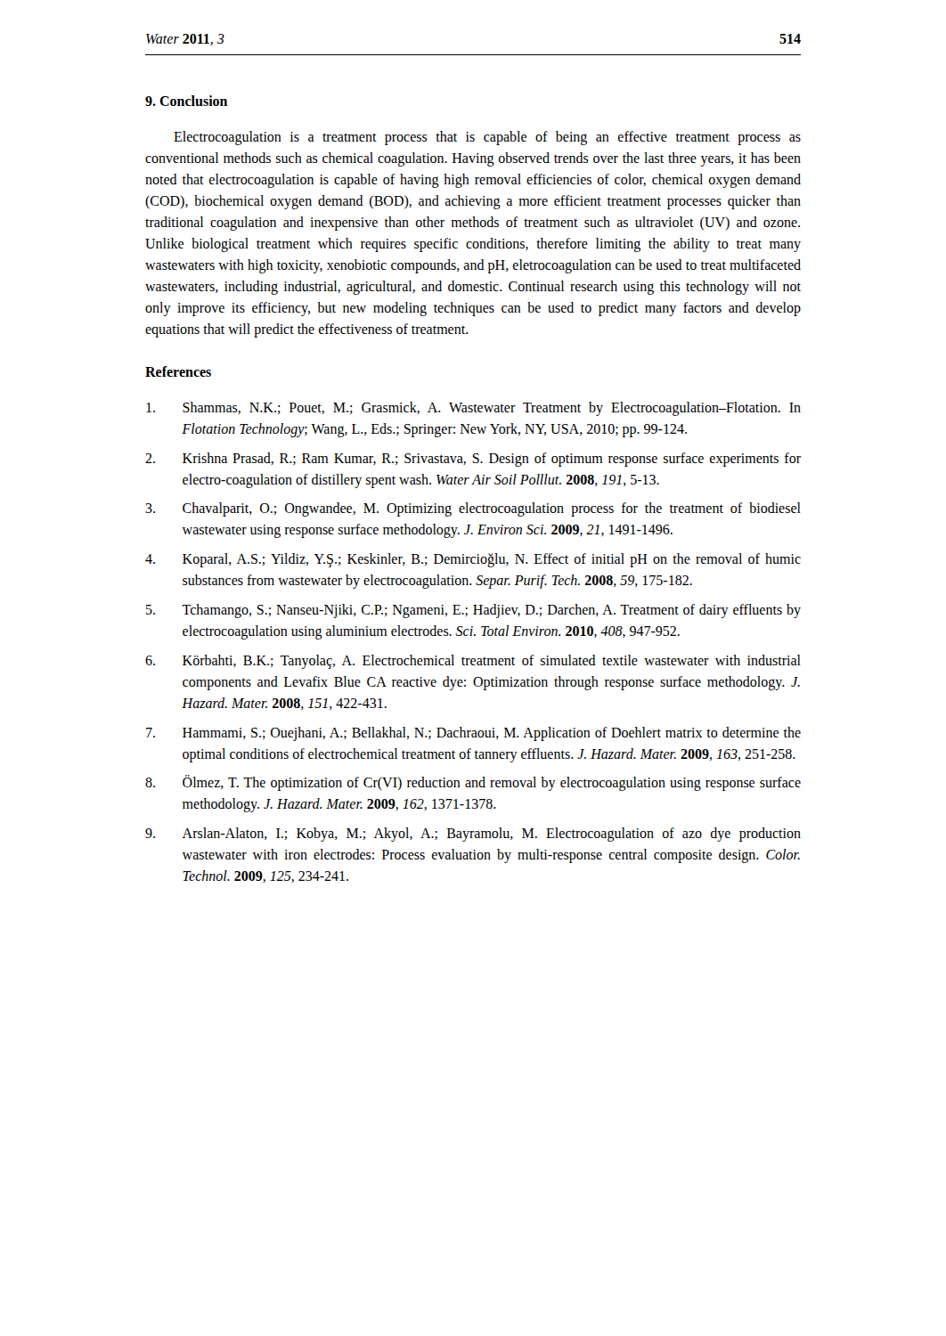Water 2011, 3
514
9. Conclusion
Electrocoagulation is a treatment process that is capable of being an effective treatment process as conventional methods such as chemical coagulation. Having observed trends over the last three years, it has been noted that electrocoagulation is capable of having high removal efficiencies of color, chemical oxygen demand (COD), biochemical oxygen demand (BOD), and achieving a more efficient treatment processes quicker than traditional coagulation and inexpensive than other methods of treatment such as ultraviolet (UV) and ozone. Unlike biological treatment which requires specific conditions, therefore limiting the ability to treat many wastewaters with high toxicity, xenobiotic compounds, and pH, eletrocoagulation can be used to treat multifaceted wastewaters, including industrial, agricultural, and domestic. Continual research using this technology will not only improve its efficiency, but new modeling techniques can be used to predict many factors and develop equations that will predict the effectiveness of treatment.
References
Shammas, N.K.; Pouet, M.; Grasmick, A. Wastewater Treatment by Electrocoagulation–Flotation. In Flotation Technology; Wang, L., Eds.; Springer: New York, NY, USA, 2010; pp. 99-124.
Krishna Prasad, R.; Ram Kumar, R.; Srivastava, S. Design of optimum response surface experiments for electro-coagulation of distillery spent wash. Water Air Soil Polllut. 2008, 191, 5-13.
Chavalparit, O.; Ongwandee, M. Optimizing electrocoagulation process for the treatment of biodiesel wastewater using response surface methodology. J. Environ Sci. 2009, 21, 1491-1496.
Koparal, A.S.; Yildiz, Y.Ş.; Keskinler, B.; Demircioğlu, N. Effect of initial pH on the removal of humic substances from wastewater by electrocoagulation. Separ. Purif. Tech. 2008, 59, 175-182.
Tchamango, S.; Nanseu-Njiki, C.P.; Ngameni, E.; Hadjiev, D.; Darchen, A. Treatment of dairy effluents by electrocoagulation using aluminium electrodes. Sci. Total Environ. 2010, 408, 947-952.
Körbahti, B.K.; Tanyolaç, A. Electrochemical treatment of simulated textile wastewater with industrial components and Levafix Blue CA reactive dye: Optimization through response surface methodology. J. Hazard. Mater. 2008, 151, 422-431.
Hammami, S.; Ouejhani, A.; Bellakhal, N.; Dachraoui, M. Application of Doehlert matrix to determine the optimal conditions of electrochemical treatment of tannery effluents. J. Hazard. Mater. 2009, 163, 251-258.
Ölmez, T. The optimization of Cr(VI) reduction and removal by electrocoagulation using response surface methodology. J. Hazard. Mater. 2009, 162, 1371-1378.
Arslan-Alaton, I.; Kobya, M.; Akyol, A.; Bayramolu, M. Electrocoagulation of azo dye production wastewater with iron electrodes: Process evaluation by multi-response central composite design. Color. Technol. 2009, 125, 234-241.